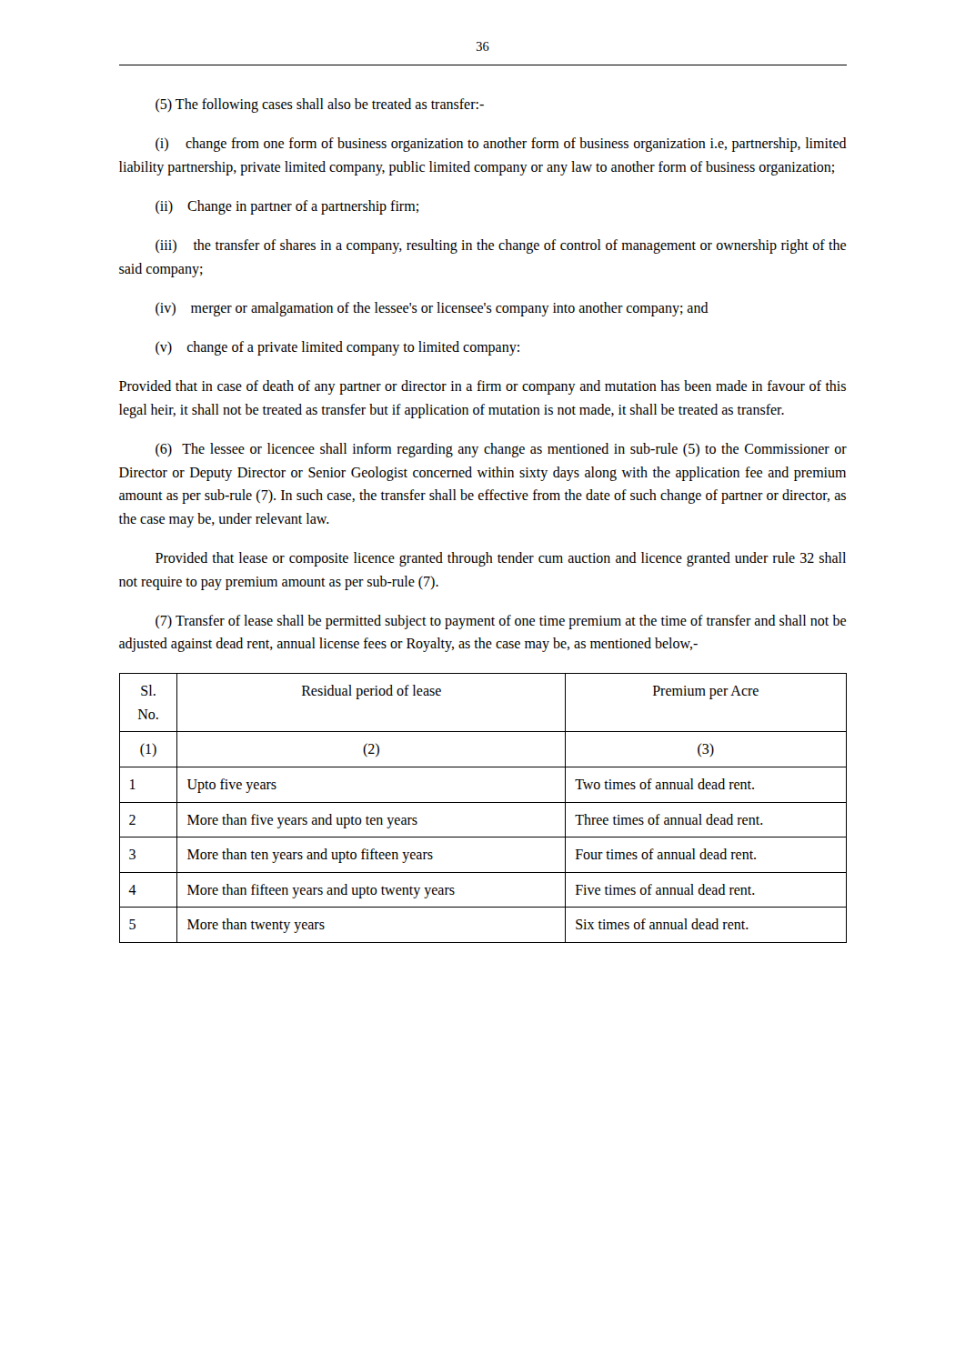36
(5) The following cases shall also be treated as transfer:-
(i) change from one form of business organization to another form of business organization i.e, partnership, limited liability partnership, private limited company, public limited company or any law to another form of business organization;
(ii) Change in partner of a partnership firm;
(iii) the transfer of shares in a company, resulting in the change of control of management or ownership right of the said company;
(iv) merger or amalgamation of the lessee's or licensee's company into another company; and
(v) change of a private limited company to limited company:
Provided that in case of death of any partner or director in a firm or company and mutation has been made in favour of this legal heir, it shall not be treated as transfer but if application of mutation is not made, it shall be treated as transfer.
(6) The lessee or licencee shall inform regarding any change as mentioned in sub-rule (5) to the Commissioner or Director or Deputy Director or Senior Geologist concerned within sixty days along with the application fee and premium amount as per sub-rule (7). In such case, the transfer shall be effective from the date of such change of partner or director, as the case may be, under relevant law.
Provided that lease or composite licence granted through tender cum auction and licence granted under rule 32 shall not require to pay premium amount as per sub-rule (7).
(7) Transfer of lease shall be permitted subject to payment of one time premium at the time of transfer and shall not be adjusted against dead rent, annual license fees or Royalty, as the case may be, as mentioned below,-
| Sl. No. | Residual period of lease | Premium per Acre |
| --- | --- | --- |
| (1) | (2) | (3) |
| 1 | Upto five years | Two times of annual dead rent. |
| 2 | More than five years and upto ten years | Three times of annual dead rent. |
| 3 | More than ten years and upto fifteen years | Four times of annual dead rent. |
| 4 | More than fifteen years and upto twenty years | Five times of annual dead rent. |
| 5 | More than twenty years | Six times of annual dead rent. |